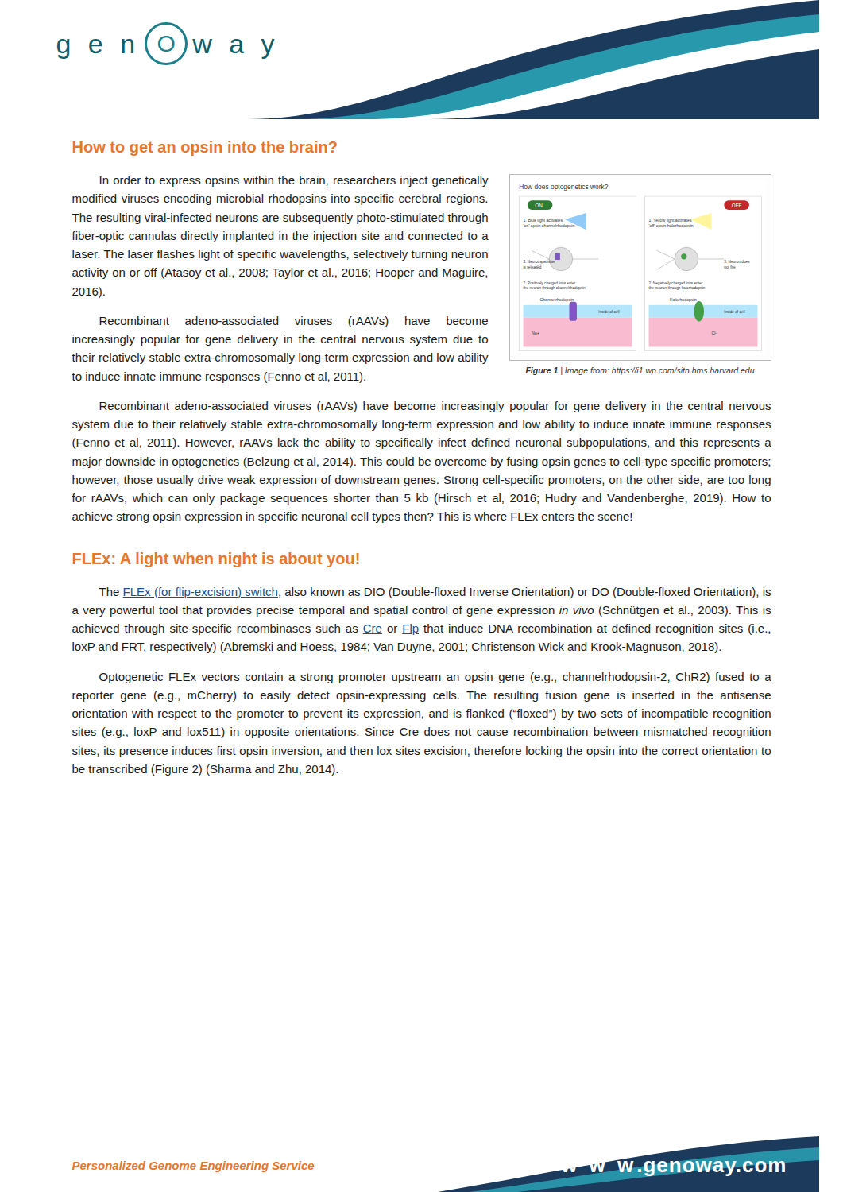g e n Ow a y
How to get an opsin into the brain?
Figure 1 | Image from: https://i1.wp.com/sitn.hms.harvard.edu
In order to express opsins within the brain, researchers inject genetically modified viruses encoding microbial rhodopsins into specific cerebral regions. The resulting viral-infected neurons are subsequently photo-stimulated through fiber-optic cannulas directly implanted in the injection site and connected to a laser. The laser flashes light of specific wavelengths, selectively turning neuron activity on or off (Atasoy et al., 2008; Taylor et al., 2016; Hooper and Maguire, 2016).
Recombinant adeno-associated viruses (rAAVs) have become increasingly popular for gene delivery in the central nervous system due to their relatively stable extra-chromosomally long-term expression and low ability to induce innate immune responses (Fenno et al, 2011).
Recombinant adeno-associated viruses (rAAVs) have become increasingly popular for gene delivery in the central nervous system due to their relatively stable extra-chromosomally long-term expression and low ability to induce innate immune responses (Fenno et al, 2011). However, rAAVs lack the ability to specifically infect defined neuronal subpopulations, and this represents a major downside in optogenetics (Belzung et al, 2014). This could be overcome by fusing opsin genes to cell-type specific promoters; however, those usually drive weak expression of downstream genes. Strong cell-specific promoters, on the other side, are too long for rAAVs, which can only package sequences shorter than 5 kb (Hirsch et al, 2016; Hudry and Vandenberghe, 2019). How to achieve strong opsin expression in specific neuronal cell types then? This is where FLEx enters the scene!
FLEx: A light when night is about you!
The FLEx (for flip-excision) switch, also known as DIO (Double-floxed Inverse Orientation) or DO (Double-floxed Orientation), is a very powerful tool that provides precise temporal and spatial control of gene expression in vivo (Schnütgen et al., 2003). This is achieved through site-specific recombinases such as Cre or Flp that induce DNA recombination at defined recognition sites (i.e., loxP and FRT, respectively) (Abremski and Hoess, 1984; Van Duyne, 2001; Christenson Wick and Krook-Magnuson, 2018).
Optogenetic FLEx vectors contain a strong promoter upstream an opsin gene (e.g., channelrhodopsin-2, ChR2) fused to a reporter gene (e.g., mCherry) to easily detect opsin-expressing cells. The resulting fusion gene is inserted in the antisense orientation with respect to the promoter to prevent its expression, and is flanked (“floxed”) by two sets of incompatible recognition sites (e.g., loxP and lox511) in opposite orientations. Since Cre does not cause recombination between mismatched recognition sites, its presence induces first opsin inversion, and then lox sites excision, therefore locking the opsin into the correct orientation to be transcribed (Figure 2) (Sharma and Zhu, 2014).
Personalized Genome Engineering Service
w w w.genoway.com